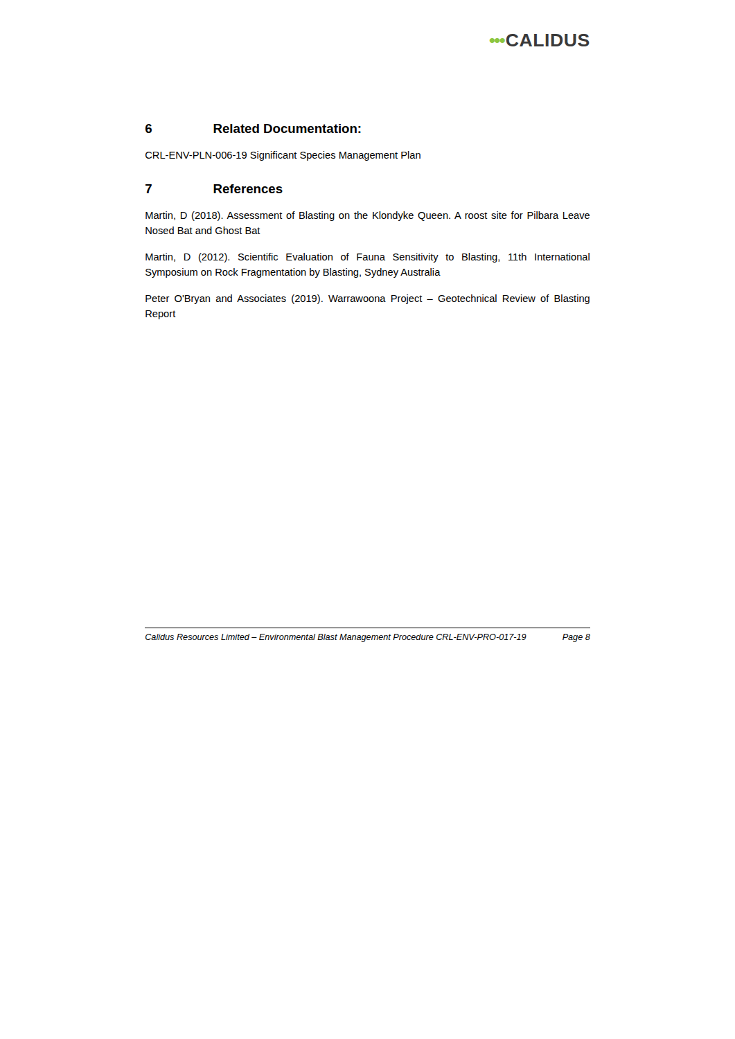•••CALIDUS
6 Related Documentation:
CRL-ENV-PLN-006-19 Significant Species Management Plan
7 References
Martin, D (2018). Assessment of Blasting on the Klondyke Queen. A roost site for Pilbara Leave Nosed Bat and Ghost Bat
Martin, D (2012). Scientific Evaluation of Fauna Sensitivity to Blasting, 11th International Symposium on Rock Fragmentation by Blasting, Sydney Australia
Peter O'Bryan and Associates (2019). Warrawoona Project – Geotechnical Review of Blasting Report
Calidus Resources Limited – Environmental Blast Management Procedure CRL-ENV-PRO-017-19 Page 8